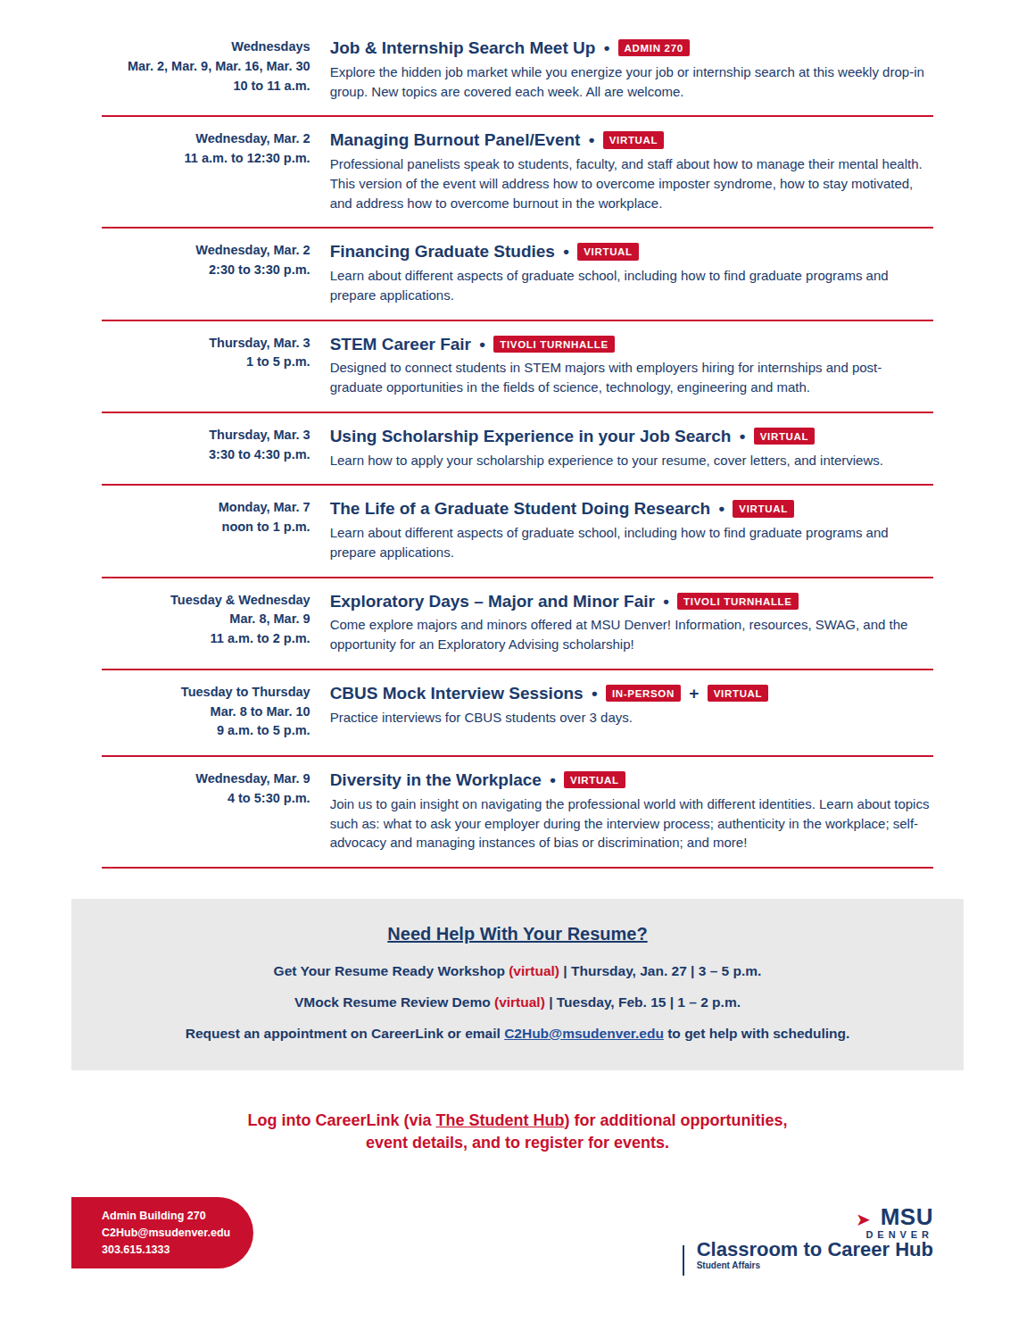| Wednesdays Mar. 2, Mar. 9, Mar. 16, Mar. 30 10 to 11 a.m. | Job & Internship Search Meet Up • Admin 270 Explore the hidden job market while you energize your job or internship search at this weekly drop-in group. New topics are covered each week. All are welcome. |
| Wednesday, Mar. 2 11 a.m. to 12:30 p.m. | Managing Burnout Panel/Event • Virtual Professional panelists speak to students, faculty, and staff about how to manage their mental health. This version of the event will address how to overcome imposter syndrome, how to stay motivated, and address how to overcome burnout in the workplace. |
| Wednesday, Mar. 2 2:30 to 3:30 p.m. | Financing Graduate Studies • Virtual Learn about different aspects of graduate school, including how to find graduate programs and prepare applications. |
| Thursday, Mar. 3 1 to 5 p.m. | STEM Career Fair • Tivoli Turnhalle Designed to connect students in STEM majors with employers hiring for internships and post-graduate opportunities in the fields of science, technology, engineering and math. |
| Thursday, Mar. 3 3:30 to 4:30 p.m. | Using Scholarship Experience in your Job Search • Virtual Learn how to apply your scholarship experience to your resume, cover letters, and interviews. |
| Monday, Mar. 7 noon to 1 p.m. | The Life of a Graduate Student Doing Research • Virtual Learn about different aspects of graduate school, including how to find graduate programs and prepare applications. |
| Tuesday & Wednesday Mar. 8, Mar. 9 11 a.m. to 2 p.m. | Exploratory Days – Major and Minor Fair • Tivoli Turnhalle Come explore majors and minors offered at MSU Denver! Information, resources, SWAG, and the opportunity for an Exploratory Advising scholarship! |
| Tuesday to Thursday Mar. 8 to Mar. 10 9 a.m. to 5 p.m. | CBUS Mock Interview Sessions • In-Person + Virtual Practice interviews for CBUS students over 3 days. |
| Wednesday, Mar. 9 4 to 5:30 p.m. | Diversity in the Workplace • Virtual Join us to gain insight on navigating the professional world with different identities. Learn about topics such as: what to ask your employer during the interview process; authenticity in the workplace; self-advocacy and managing instances of bias or discrimination; and more! |
Need Help With Your Resume?
Get Your Resume Ready Workshop (virtual) | Thursday, Jan. 27 | 3 – 5 p.m.
VMock Resume Review Demo (virtual) | Tuesday, Feb. 15 | 1 – 2 p.m.
Request an appointment on CareerLink or email C2Hub@msudenver.edu to get help with scheduling.
Log into CareerLink (via The Student Hub) for additional opportunities,
event details, and to register for events.
Admin Building 270
C2Hub@msudenver.edu
303.615.1333
➤ MSUDENVER Classroom to Career Hub Student Affairs